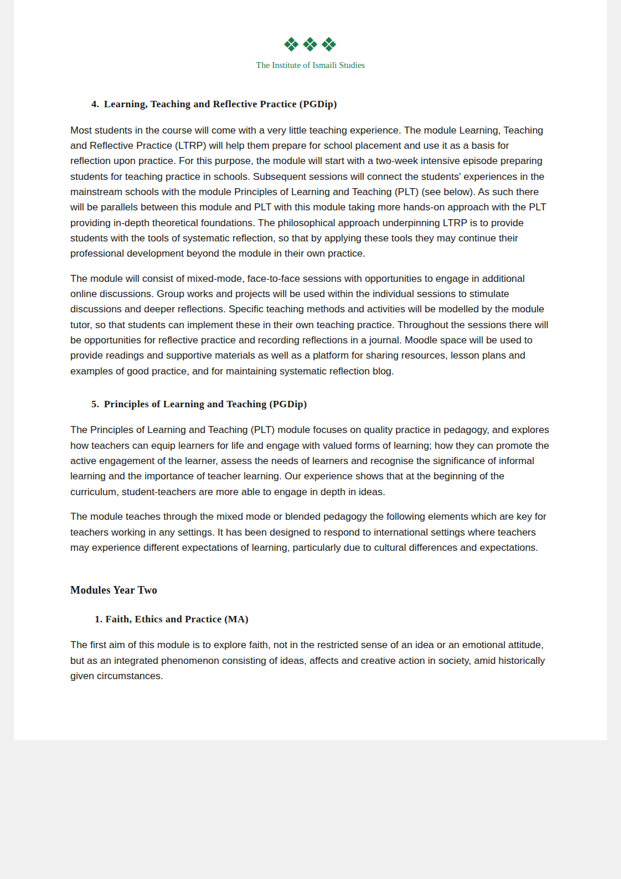❖❖❖
The Institute of Ismaili Studies
4. Learning, Teaching and Reflective Practice (PGDip)
Most students in the course will come with a very little teaching experience. The module Learning, Teaching and Reflective Practice (LTRP) will help them prepare for school placement and use it as a basis for reflection upon practice. For this purpose, the module will start with a two-week intensive episode preparing students for teaching practice in schools. Subsequent sessions will connect the students' experiences in the mainstream schools with the module Principles of Learning and Teaching (PLT) (see below). As such there will be parallels between this module and PLT with this module taking more hands-on approach with the PLT providing in-depth theoretical foundations. The philosophical approach underpinning LTRP is to provide students with the tools of systematic reflection, so that by applying these tools they may continue their professional development beyond the module in their own practice.
The module will consist of mixed-mode, face-to-face sessions with opportunities to engage in additional online discussions. Group works and projects will be used within the individual sessions to stimulate discussions and deeper reflections. Specific teaching methods and activities will be modelled by the module tutor, so that students can implement these in their own teaching practice. Throughout the sessions there will be opportunities for reflective practice and recording reflections in a journal. Moodle space will be used to provide readings and supportive materials as well as a platform for sharing resources, lesson plans and examples of good practice, and for maintaining systematic reflection blog.
5. Principles of Learning and Teaching (PGDip)
The Principles of Learning and Teaching (PLT) module focuses on quality practice in pedagogy, and explores how teachers can equip learners for life and engage with valued forms of learning; how they can promote the active engagement of the learner, assess the needs of learners and recognise the significance of informal learning and the importance of teacher learning. Our experience shows that at the beginning of the curriculum, student-teachers are more able to engage in depth in ideas.
The module teaches through the mixed mode or blended pedagogy the following elements which are key for teachers working in any settings. It has been designed to respond to international settings where teachers may experience different expectations of learning, particularly due to cultural differences and expectations.
Modules Year Two
Faith, Ethics and Practice (MA)
The first aim of this module is to explore faith, not in the restricted sense of an idea or an emotional attitude, but as an integrated phenomenon consisting of ideas, affects and creative action in society, amid historically given circumstances.